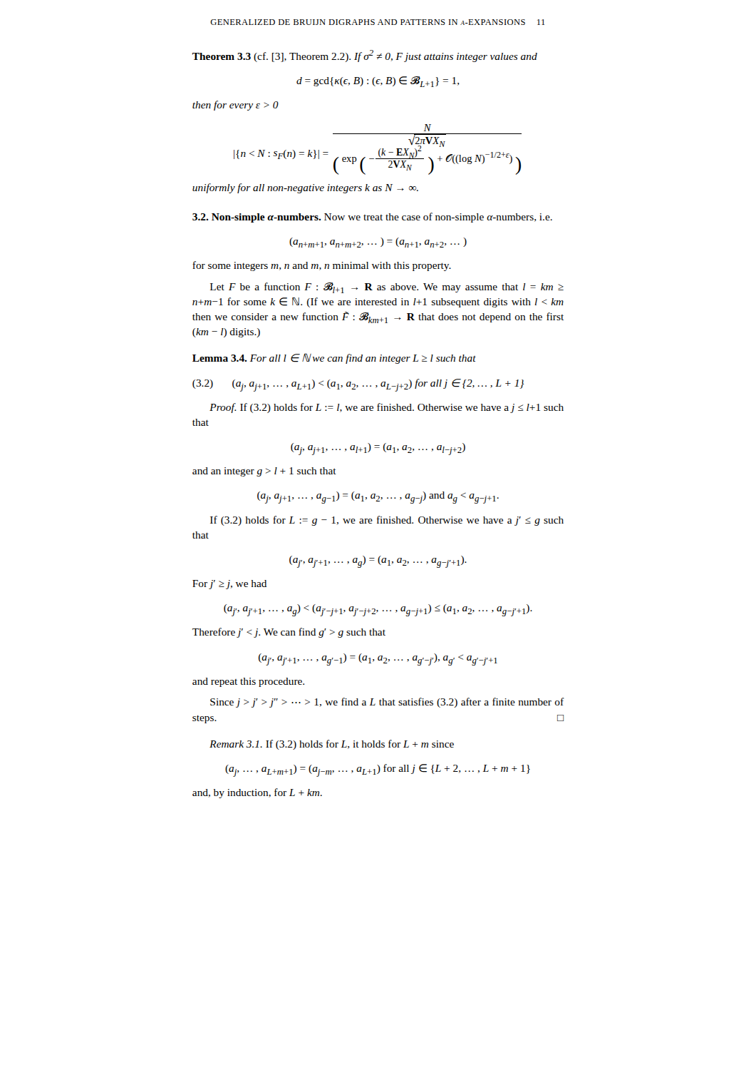GENERALIZED DE BRUIJN DIGRAPHS AND PATTERNS IN α-EXPANSIONS11
Theorem 3.3 (cf. [3], Theorem 2.2). If σ2 ≠ 0, F just attains integer values and
d = gcd{κ(ϵ, B) : (ϵ, B) ∈ 𝓑L+1} = 1,
then for every ε > 0
|{n < N : sF(n) = k}| = N 2πVXN ( exp ( −(k − EXN)22VXN ) + 𝒪((log N)−1/2+ε) )
uniformly for all non-negative integers k as N → ∞.
3.2. Non-simple α-numbers. Now we treat the case of non-simple α-numbers, i.e.
(an+m+1, an+m+2, … ) = (an+1, an+2, … )
for some integers m, n and m, n minimal with this property.
Let F be a function F : 𝓑l+1 → R as above. We may assume that l = km ≥ n+m−1 for some k ∈ ℕ. (If we are interested in l+1 subsequent digits with l < km then we consider a new function F̃ : 𝓑km+1 → R that does not depend on the first (km − l) digits.)
Lemma 3.4. For all l ∈ ℕ we can find an integer L ≥ l such that
(3.2) (aj, aj+1, … , aL+1) < (a1, a2, … , aL−j+2) for all j ∈ {2, … , L + 1}
Proof. If (3.2) holds for L := l, we are finished. Otherwise we have a j ≤ l+1 such that
(aj, aj+1, … , al+1) = (a1, a2, … , al−j+2)
and an integer g > l + 1 such that
(aj, aj+1, … , ag−1) = (a1, a2, … , ag−j) and ag < ag−j+1.
If (3.2) holds for L := g − 1, we are finished. Otherwise we have a j′ ≤ g such that
(aj′, aj′+1, … , ag) = (a1, a2, … , ag−j′+1).
For j′ ≥ j, we had
(aj′, aj′+1, … , ag) < (aj′−j+1, aj′−j+2, … , ag−j+1) ≤ (a1, a2, … , ag−j′+1).
Therefore j′ < j. We can find g′ > g such that
(aj′, aj′+1, … , ag′−1) = (a1, a2, … , ag′−j′), ag′ < ag′−j′+1
and repeat this procedure.
Since j > j′ > j″ > ⋯ > 1, we find a L that satisfies (3.2) after a finite number of steps. □
Remark 3.1. If (3.2) holds for L, it holds for L + m since
(aj, … , aL+m+1) = (aj−m, … , aL+1) for all j ∈ {L + 2, … , L + m + 1}
and, by induction, for L + km.